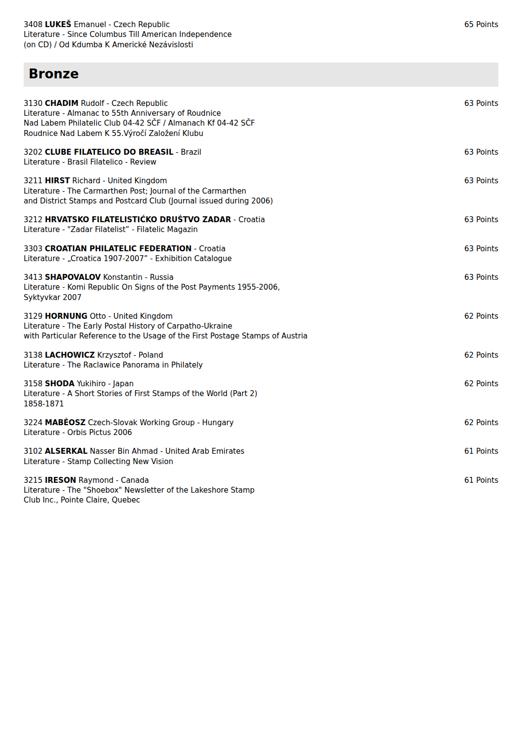65 Points 3408 LUKEŠ Emanuel - Czech Republic Literature - Since Columbus Till American Independence (on CD) / Od Kdumba K Americké Nezávislosti
Bronze
63 Points 3130 CHADIM Rudolf - Czech Republic Literature - Almanac to 55th Anniversary of Roudnice Nad Labem Philatelic Club 04-42 SČF / Almanach Kf 04-42 SČF Roudnice Nad Labem K 55.Výročí Založení Klubu
63 Points 3202 CLUBE FILATELICO DO BREASIL - Brazil Literature - Brasil Filatelico - Review
63 Points 3211 HIRST Richard - United Kingdom Literature - The Carmarthen Post; Journal of the Carmarthen and District Stamps and Postcard Club (Journal issued during 2006)
63 Points 3212 HRVATSKO FILATELISTIĆKO DRUŚTVO ZADAR - Croatia Literature - "Zadar Filatelist” - Filatelic Magazin
63 Points 3303 CROATIAN PHILATELIC FEDERATION - Croatia Literature - „Croatica 1907-2007” - Exhibition Catalogue
63 Points 3413 SHAPOVALOV Konstantin - Russia Literature - Komi Republic On Signs of the Post Payments 1955-2006, Syktyvkar 2007
62 Points 3129 HORNUNG Otto - United Kingdom Literature - The Early Postal History of Carpatho-Ukraine with Particular Reference to the Usage of the First Postage Stamps of Austria
62 Points 3138 LACHOWICZ Krzysztof - Poland Literature - The Raclawice Panorama in Philately
62 Points 3158 SHODA Yukihiro - Japan Literature - A Short Stories of First Stamps of the World (Part 2) 1858-1871
62 Points 3224 MABÉOSZ Czech-Slovak Working Group - Hungary Literature - Orbis Pictus 2006
61 Points 3102 ALSERKAL Nasser Bin Ahmad - United Arab Emirates Literature - Stamp Collecting New Vision
61 Points 3215 IRESON Raymond - Canada Literature - The "Shoebox" Newsletter of the Lakeshore Stamp Club Inc., Pointe Claire, Quebec